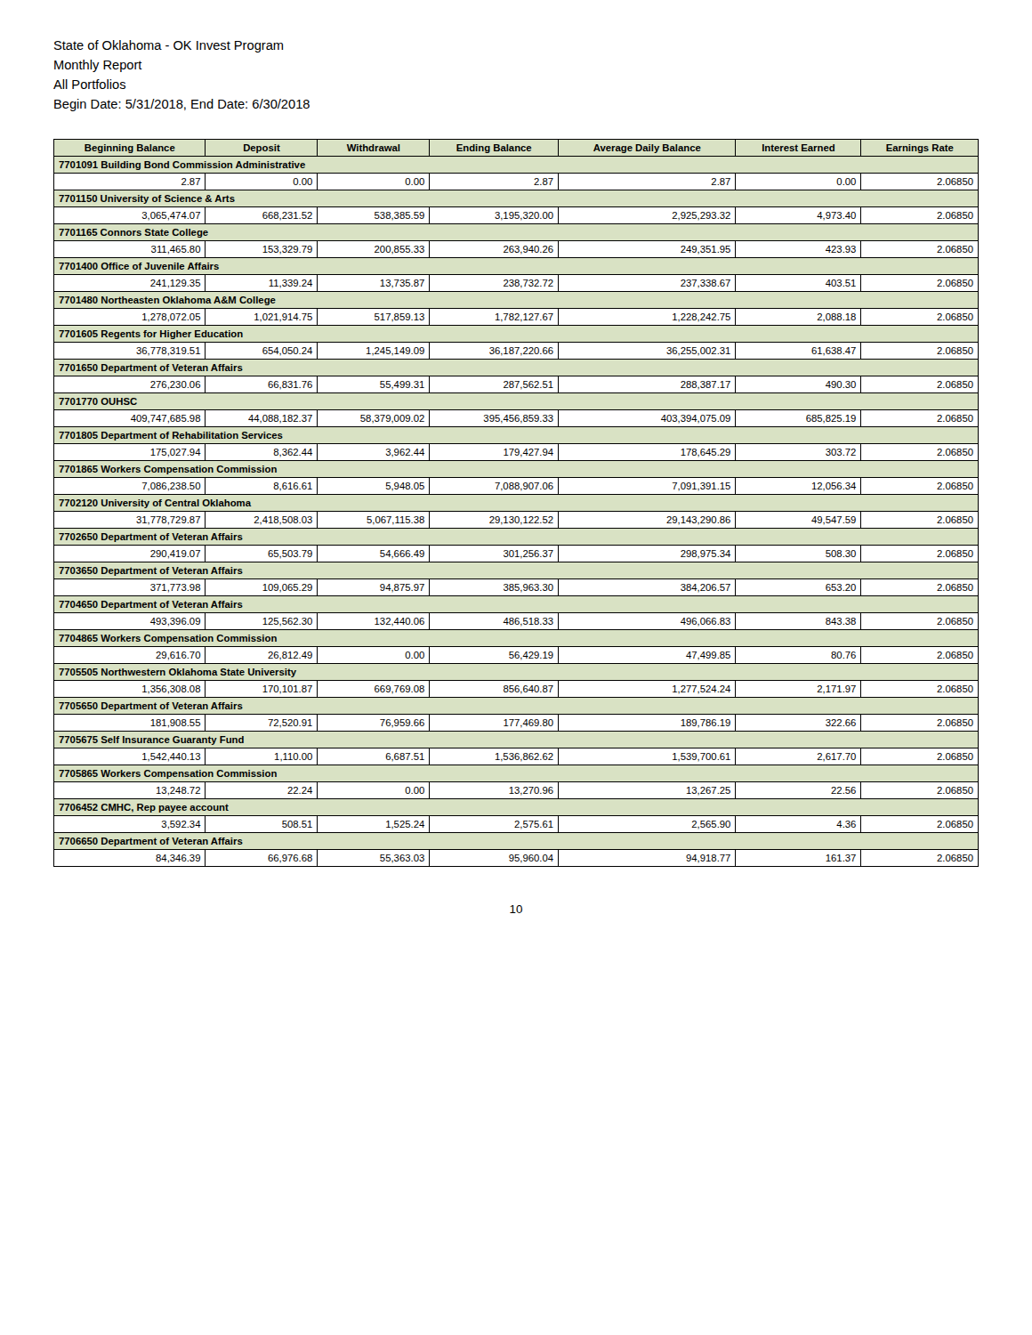State of Oklahoma - OK Invest Program
Monthly Report
All Portfolios
Begin Date: 5/31/2018, End Date: 6/30/2018
| Beginning Balance | Deposit | Withdrawal | Ending Balance | Average Daily Balance | Interest Earned | Earnings Rate |
| --- | --- | --- | --- | --- | --- | --- |
| 7701091 Building Bond Commission Administrative |
| 2.87 | 0.00 | 0.00 | 2.87 | 2.87 | 0.00 | 2.06850 |
| 7701150 University of Science & Arts |
| 3,065,474.07 | 668,231.52 | 538,385.59 | 3,195,320.00 | 2,925,293.32 | 4,973.40 | 2.06850 |
| 7701165 Connors State College |
| 311,465.80 | 153,329.79 | 200,855.33 | 263,940.26 | 249,351.95 | 423.93 | 2.06850 |
| 7701400 Office of Juvenile Affairs |
| 241,129.35 | 11,339.24 | 13,735.87 | 238,732.72 | 237,338.67 | 403.51 | 2.06850 |
| 7701480 Northeasten Oklahoma A&M College |
| 1,278,072.05 | 1,021,914.75 | 517,859.13 | 1,782,127.67 | 1,228,242.75 | 2,088.18 | 2.06850 |
| 7701605 Regents for Higher Education |
| 36,778,319.51 | 654,050.24 | 1,245,149.09 | 36,187,220.66 | 36,255,002.31 | 61,638.47 | 2.06850 |
| 7701650 Department of Veteran Affairs |
| 276,230.06 | 66,831.76 | 55,499.31 | 287,562.51 | 288,387.17 | 490.30 | 2.06850 |
| 7701770 OUHSC |
| 409,747,685.98 | 44,088,182.37 | 58,379,009.02 | 395,456,859.33 | 403,394,075.09 | 685,825.19 | 2.06850 |
| 7701805 Department of Rehabilitation Services |
| 175,027.94 | 8,362.44 | 3,962.44 | 179,427.94 | 178,645.29 | 303.72 | 2.06850 |
| 7701865 Workers Compensation Commission |
| 7,086,238.50 | 8,616.61 | 5,948.05 | 7,088,907.06 | 7,091,391.15 | 12,056.34 | 2.06850 |
| 7702120 University of Central Oklahoma |
| 31,778,729.87 | 2,418,508.03 | 5,067,115.38 | 29,130,122.52 | 29,143,290.86 | 49,547.59 | 2.06850 |
| 7702650 Department of Veteran Affairs |
| 290,419.07 | 65,503.79 | 54,666.49 | 301,256.37 | 298,975.34 | 508.30 | 2.06850 |
| 7703650 Department of Veteran Affairs |
| 371,773.98 | 109,065.29 | 94,875.97 | 385,963.30 | 384,206.57 | 653.20 | 2.06850 |
| 7704650 Department of Veteran Affairs |
| 493,396.09 | 125,562.30 | 132,440.06 | 486,518.33 | 496,066.83 | 843.38 | 2.06850 |
| 7704865 Workers Compensation Commission |
| 29,616.70 | 26,812.49 | 0.00 | 56,429.19 | 47,499.85 | 80.76 | 2.06850 |
| 7705505 Northwestern Oklahoma State University |
| 1,356,308.08 | 170,101.87 | 669,769.08 | 856,640.87 | 1,277,524.24 | 2,171.97 | 2.06850 |
| 7705650 Department of Veteran Affairs |
| 181,908.55 | 72,520.91 | 76,959.66 | 177,469.80 | 189,786.19 | 322.66 | 2.06850 |
| 7705675 Self Insurance Guaranty Fund |
| 1,542,440.13 | 1,110.00 | 6,687.51 | 1,536,862.62 | 1,539,700.61 | 2,617.70 | 2.06850 |
| 7705865 Workers Compensation Commission |
| 13,248.72 | 22.24 | 0.00 | 13,270.96 | 13,267.25 | 22.56 | 2.06850 |
| 7706452 CMHC, Rep payee account |
| 3,592.34 | 508.51 | 1,525.24 | 2,575.61 | 2,565.90 | 4.36 | 2.06850 |
| 7706650 Department of Veteran Affairs |
| 84,346.39 | 66,976.68 | 55,363.03 | 95,960.04 | 94,918.77 | 161.37 | 2.06850 |
10